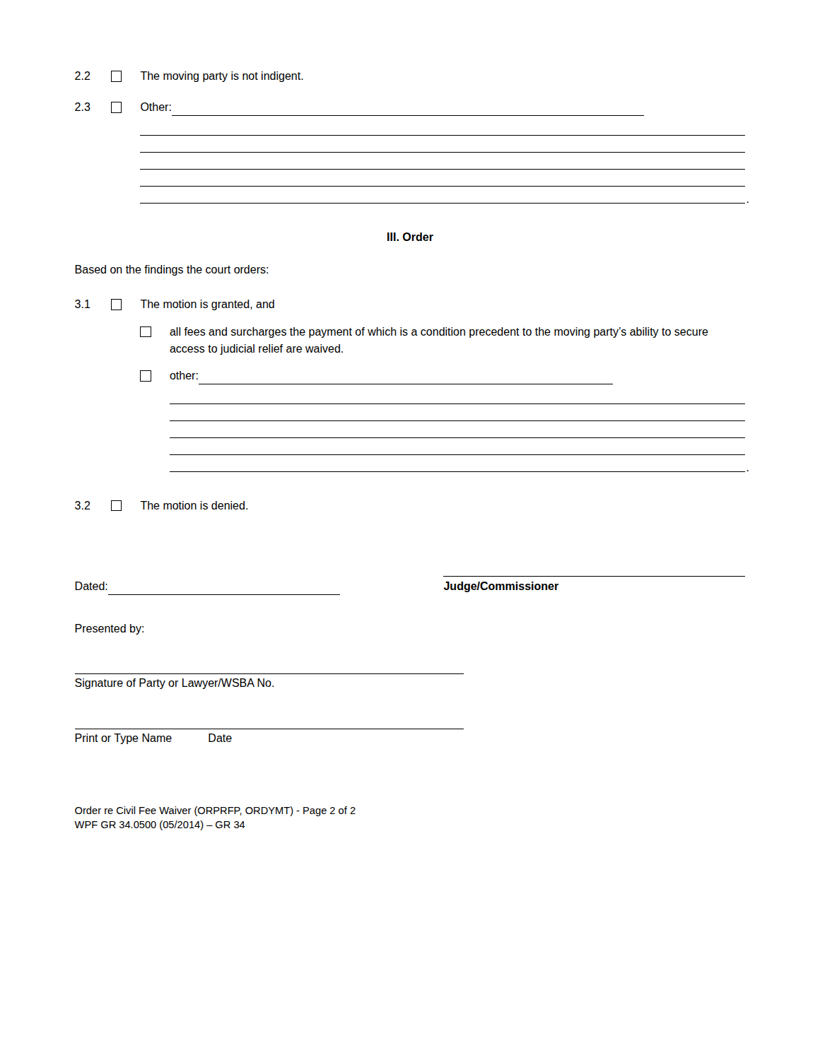2.2
The moving party is not indigent.
2.3
Other:
III. Order
Based on the findings the court orders:
3.1
The motion is granted, and
all fees and surcharges the payment of which is a condition precedent to the moving party’s ability to secure access to judicial relief are waived.
other:
3.2
The motion is denied.
Dated:
Judge/Commissioner
Presented by:
Signature of Party or Lawyer/WSBA No.
Print or Type Name
Date
Order re Civil Fee Waiver (ORPRFP, ORDYMT) - Page 2 of 2
WPF GR 34.0500 (05/2014) – GR 34